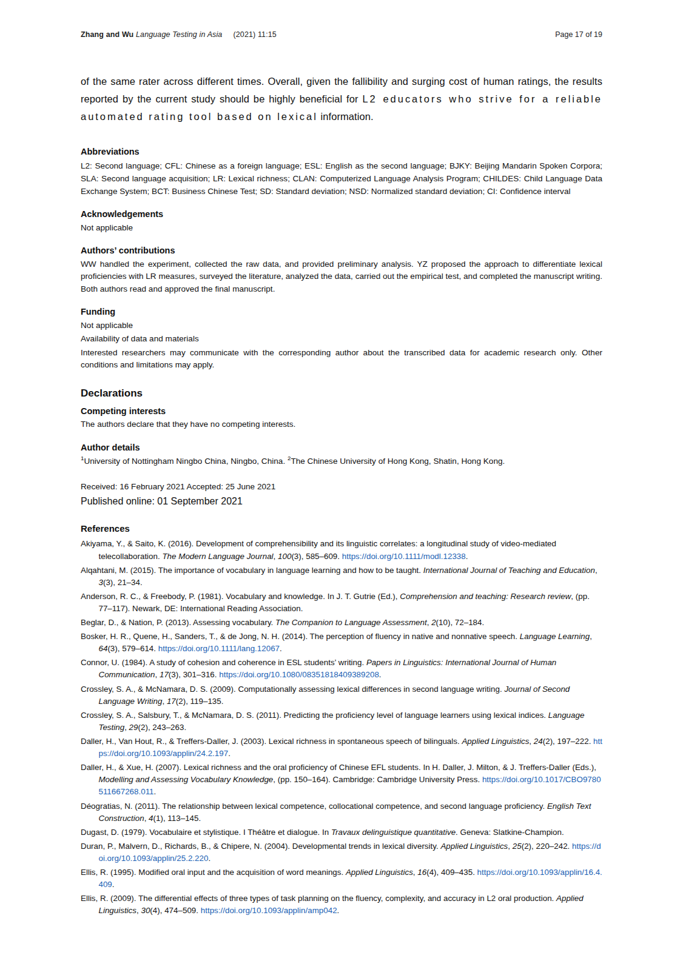Zhang and Wu Language Testing in Asia (2021) 11:15
Page 17 of 19
of the same rater across different times. Overall, given the fallibility and surging cost of human ratings, the results reported by the current study should be highly beneficial for L2 educators who strive for a reliable automated rating tool based on lexical information.
Abbreviations
L2: Second language; CFL: Chinese as a foreign language; ESL: English as the second language; BJKY: Beijing Mandarin Spoken Corpora; SLA: Second language acquisition; LR: Lexical richness; CLAN: Computerized Language Analysis Program; CHILDES: Child Language Data Exchange System; BCT: Business Chinese Test; SD: Standard deviation; NSD: Normalized standard deviation; CI: Confidence interval
Acknowledgements
Not applicable
Authors’ contributions
WW handled the experiment, collected the raw data, and provided preliminary analysis. YZ proposed the approach to differentiate lexical proficiencies with LR measures, surveyed the literature, analyzed the data, carried out the empirical test, and completed the manuscript writing. Both authors read and approved the final manuscript.
Funding
Not applicable
Availability of data and materials
Interested researchers may communicate with the corresponding author about the transcribed data for academic research only. Other conditions and limitations may apply.
Declarations
Competing interests
The authors declare that they have no competing interests.
Author details
1University of Nottingham Ningbo China, Ningbo, China. 2The Chinese University of Hong Kong, Shatin, Hong Kong.
Received: 16 February 2021 Accepted: 25 June 2021 Published online: 01 September 2021
References
Akiyama, Y., & Saito, K. (2016). Development of comprehensibility and its linguistic correlates: a longitudinal study of video-mediated telecollaboration. The Modern Language Journal, 100(3), 585–609. https://doi.org/10.1111/modl.12338.
Alqahtani, M. (2015). The importance of vocabulary in language learning and how to be taught. International Journal of Teaching and Education, 3(3), 21–34.
Anderson, R. C., & Freebody, P. (1981). Vocabulary and knowledge. In J. T. Gutrie (Ed.), Comprehension and teaching: Research review, (pp. 77–117). Newark, DE: International Reading Association.
Beglar, D., & Nation, P. (2013). Assessing vocabulary. The Companion to Language Assessment, 2(10), 72–184.
Bosker, H. R., Quene, H., Sanders, T., & de Jong, N. H. (2014). The perception of fluency in native and nonnative speech. Language Learning, 64(3), 579–614. https://doi.org/10.1111/lang.12067.
Connor, U. (1984). A study of cohesion and coherence in ESL students’ writing. Papers in Linguistics: International Journal of Human Communication, 17(3), 301–316. https://doi.org/10.1080/08351818409389208.
Crossley, S. A., & McNamara, D. S. (2009). Computationally assessing lexical differences in second language writing. Journal of Second Language Writing, 17(2), 119–135.
Crossley, S. A., Salsbury, T., & McNamara, D. S. (2011). Predicting the proficiency level of language learners using lexical indices. Language Testing, 29(2), 243–263.
Daller, H., Van Hout, R., & Treffers-Daller, J. (2003). Lexical richness in spontaneous speech of bilinguals. Applied Linguistics, 24(2), 197–222. https://doi.org/10.1093/applin/24.2.197.
Daller, H., & Xue, H. (2007). Lexical richness and the oral proficiency of Chinese EFL students. In H. Daller, J. Milton, & J. Treffers-Daller (Eds.), Modelling and Assessing Vocabulary Knowledge, (pp. 150–164). Cambridge: Cambridge University Press. https://doi.org/10.1017/CBO9780511667268.011.
Déogratias, N. (2011). The relationship between lexical competence, collocational competence, and second language proficiency. English Text Construction, 4(1), 113–145.
Dugast, D. (1979). Vocabulaire et stylistique. I Théâtre et dialogue. In Travaux delinguistique quantitative. Geneva: Slatkine-Champion.
Duran, P., Malvern, D., Richards, B., & Chipere, N. (2004). Developmental trends in lexical diversity. Applied Linguistics, 25(2), 220–242. https://doi.org/10.1093/applin/25.2.220.
Ellis, R. (1995). Modified oral input and the acquisition of word meanings. Applied Linguistics, 16(4), 409–435. https://doi.org/10.1093/applin/16.4.409.
Ellis, R. (2009). The differential effects of three types of task planning on the fluency, complexity, and accuracy in L2 oral production. Applied Linguistics, 30(4), 474–509. https://doi.org/10.1093/applin/amp042.